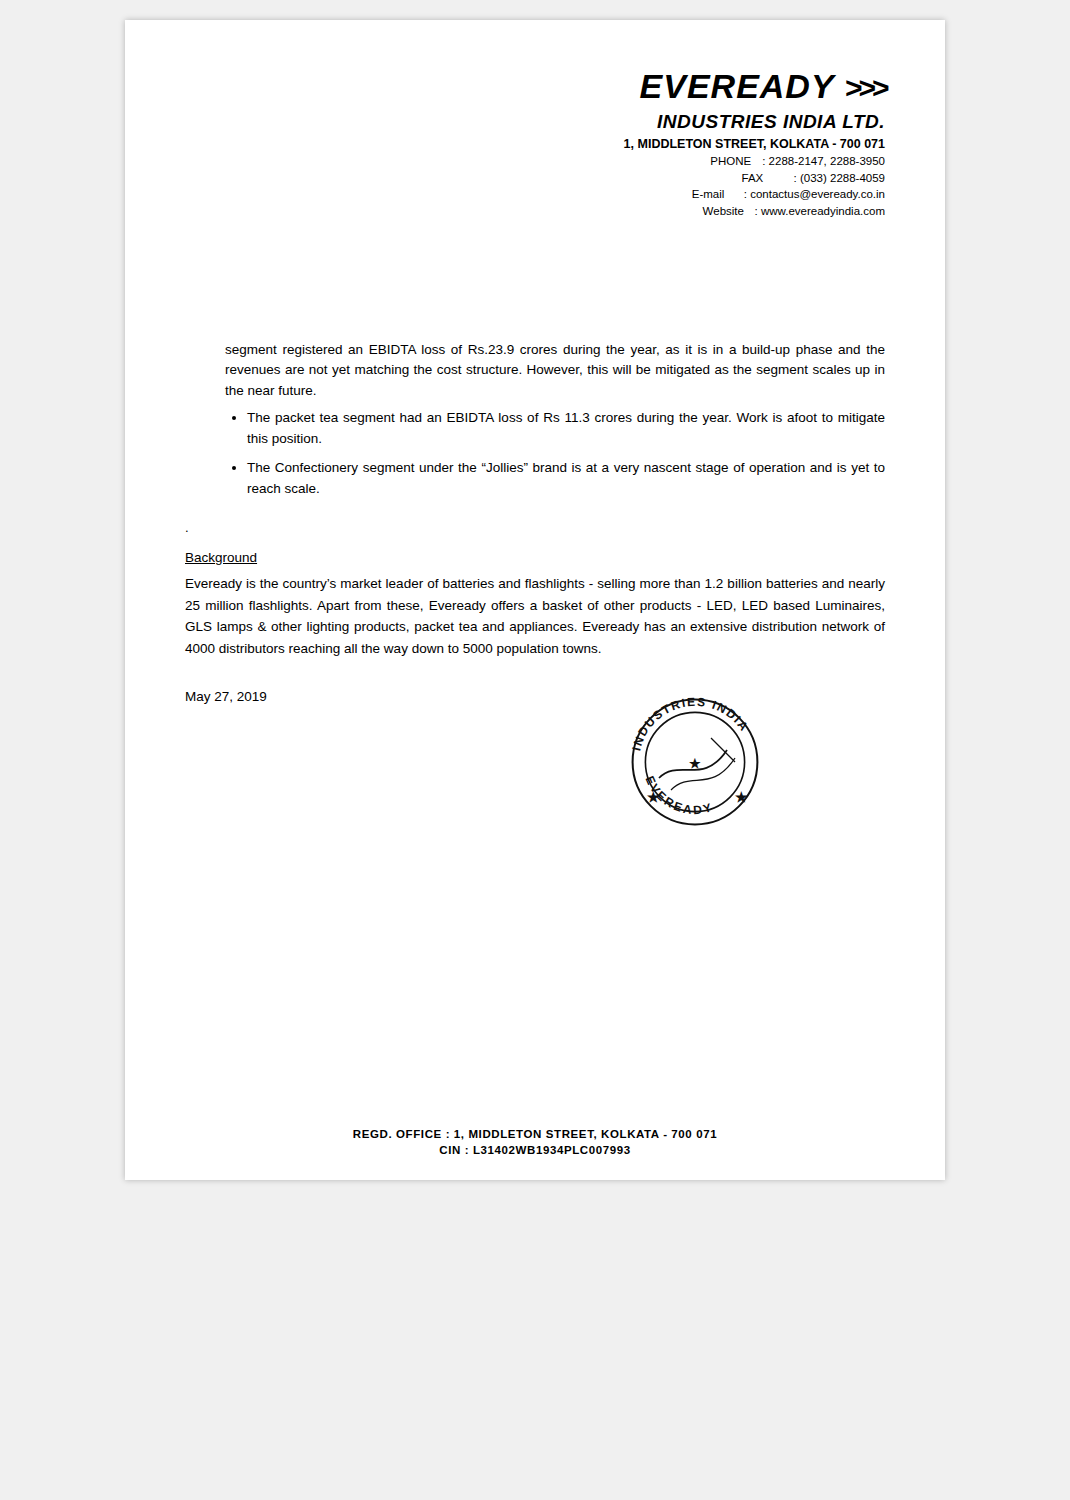EVEREADY >>>
INDUSTRIES INDIA LTD.
1, MIDDLETON STREET, KOLKATA - 700 071
PHONE: 2288-2147, 2288-3950
FAX: (033) 2288-4059
E-mail: contactus@eveready.co.in
Website: www.evereadyindia.com
segment registered an EBIDTA loss of Rs.23.9 crores during the year, as it is in a build-up phase and the revenues are not yet matching the cost structure. However, this will be mitigated as the segment scales up in the near future.
The packet tea segment had an EBIDTA loss of Rs 11.3 crores during the year. Work is afoot to mitigate this position.
The Confectionery segment under the “Jollies” brand is at a very nascent stage of operation and is yet to reach scale.
.
Background
Eveready is the country’s market leader of batteries and flashlights - selling more than 1.2 billion batteries and nearly 25 million flashlights. Apart from these, Eveready offers a basket of other products - LED, LED based Luminaires, GLS lamps & other lighting products, packet tea and appliances. Eveready has an extensive distribution network of 4000 distributors reaching all the way down to 5000 population towns.
May 27, 2019
INDUSTRIES INDIA EVEREADY ★ ★ ★
REGD. OFFICE : 1, MIDDLETON STREET, KOLKATA - 700 071
CIN : L31402WB1934PLC007993